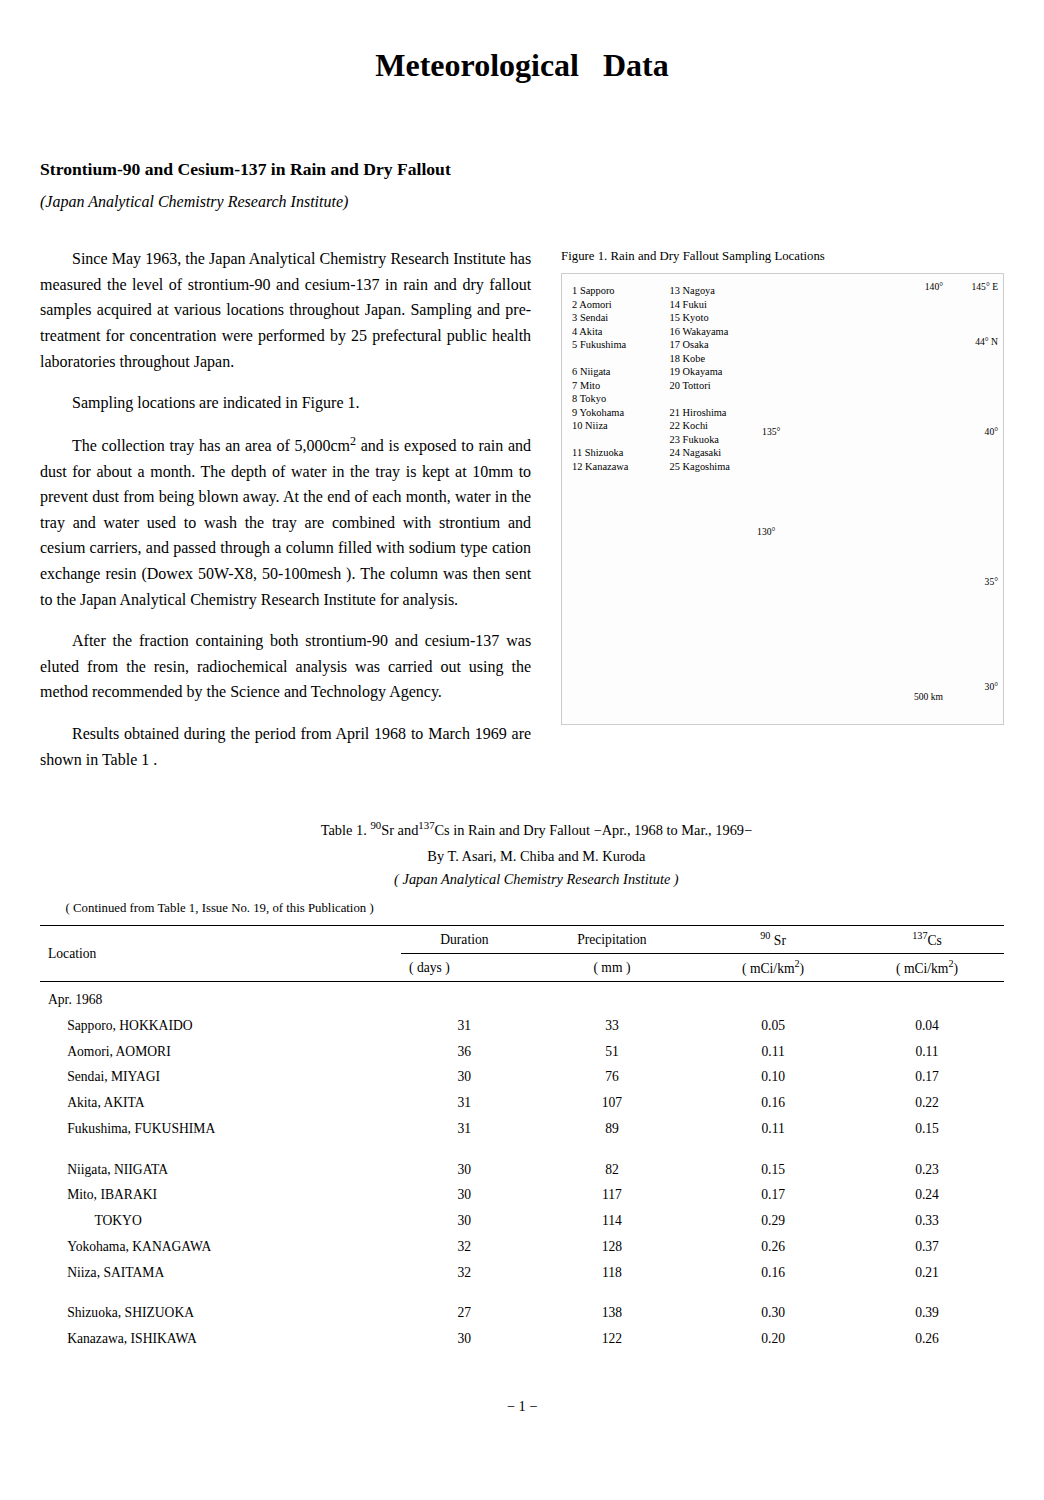Meteorological Data
Strontium-90 and Cesium-137 in Rain and Dry Fallout
(Japan Analytical Chemistry Research Institute)
Since May 1963, the Japan Analytical Chemistry Research Institute has measured the level of strontium-90 and cesium-137 in rain and dry fallout samples acquired at various locations throughout Japan. Sampling and pre-treatment for concentration were performed by 25 prefectural public health laboratories throughout Japan.
Sampling locations are indicated in Figure 1.
The collection tray has an area of 5,000cm2 and is exposed to rain and dust for about a month. The depth of water in the tray is kept at 10mm to prevent dust from being blown away. At the end of each month, water in the tray and water used to wash the tray are combined with strontium and cesium carriers, and passed through a column filled with sodium type cation exchange resin (Dowex 50W-X8, 50-100mesh ). The column was then sent to the Japan Analytical Chemistry Research Institute for analysis.
After the fraction containing both strontium-90 and cesium-137 was eluted from the resin, radiochemical analysis was carried out using the method recommended by the Science and Technology Agency.
Results obtained during the period from April 1968 to March 1969 are shown in Table 1 .
Figure 1. Rain and Dry Fallout Sampling Locations
1 Sapporo
2 Aomori
3 Sendai
4 Akita
5 Fukushima
6 Niigata
7 Mito
8 Tokyo
9 Yokohama
10 Niiza
11 Shizuoka
12 Kanazawa
13 Nagoya
14 Fukui
15 Kyoto
16 Wakayama
17 Osaka
18 Kobe
19 Okayama
20 Tottori
21 Hiroshima
22 Kochi
23 Fukuoka
24 Nagasaki
25 Kagoshima
140°
145° E
44° N
40°
135°
130°
35°
30°
500 km
Table 1. 90 Sr and137 Cs in Rain and Dry Fallout −Apr., 1968 to Mar., 1969−
By T. Asari, M. Chiba and M. Kuroda
( Japan Analytical Chemistry Research Institute )
( Continued from Table 1, Issue No. 19, of this Publication )
| Location | Duration | Precipitation | 90 Sr | 137 Cs |
| --- | --- | --- | --- | --- |
| ( days ) | ( mm ) | ( mCi/km 2 ) | ( mCi/km 2 ) |
| Apr. 1968 | | | | |
| Sapporo, HOKKAIDO | 31 | 33 | 0.05 | 0.04 |
| Aomori, AOMORI | 36 | 51 | 0.11 | 0.11 |
| Sendai, MIYAGI | 30 | 76 | 0.10 | 0.17 |
| Akita, AKITA | 31 | 107 | 0.16 | 0.22 |
| Fukushima, FUKUSHIMA | 31 | 89 | 0.11 | 0.15 |
| Niigata, NIIGATA | 30 | 82 | 0.15 | 0.23 |
| Mito, IBARAKI | 30 | 117 | 0.17 | 0.24 |
| TOKYO | 30 | 114 | 0.29 | 0.33 |
| Yokohama, KANAGAWA | 32 | 128 | 0.26 | 0.37 |
| Niiza, SAITAMA | 32 | 118 | 0.16 | 0.21 |
| Shizuoka, SHIZUOKA | 27 | 138 | 0.30 | 0.39 |
| Kanazawa, ISHIKAWA | 30 | 122 | 0.20 | 0.26 |
− 1 −